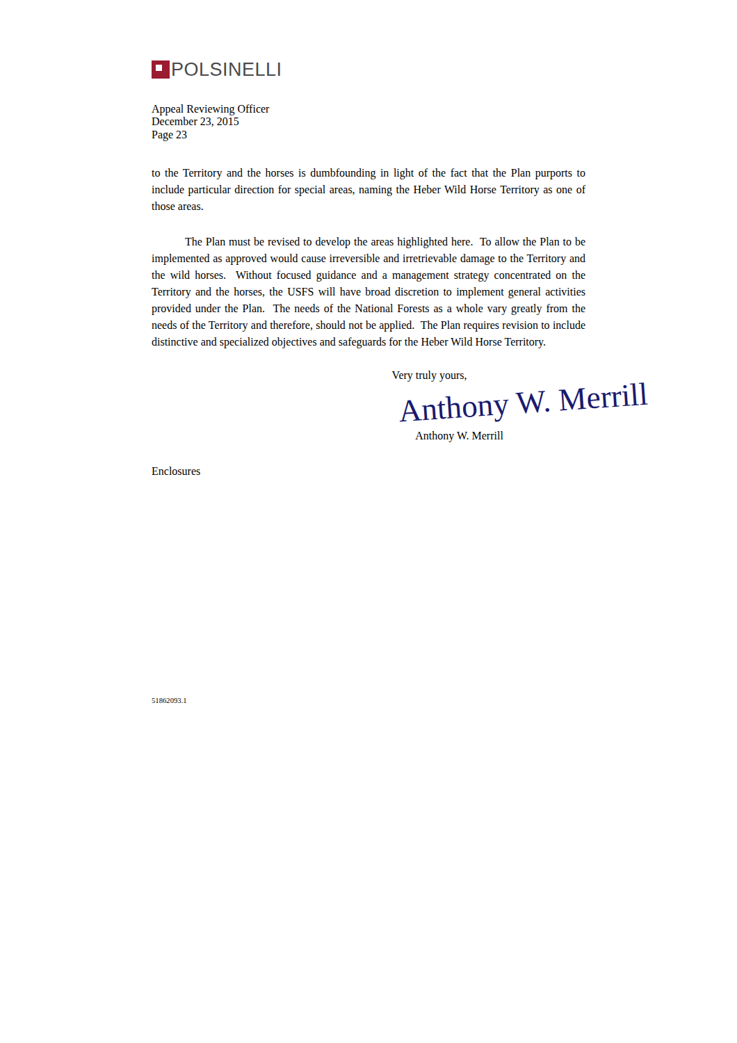POLSINELLI
Appeal Reviewing Officer
December 23, 2015
Page 23
to the Territory and the horses is dumbfounding in light of the fact that the Plan purports to include particular direction for special areas, naming the Heber Wild Horse Territory as one of those areas.
The Plan must be revised to develop the areas highlighted here. To allow the Plan to be implemented as approved would cause irreversible and irretrievable damage to the Territory and the wild horses. Without focused guidance and a management strategy concentrated on the Territory and the horses, the USFS will have broad discretion to implement general activities provided under the Plan. The needs of the National Forests as a whole vary greatly from the needs of the Territory and therefore, should not be applied. The Plan requires revision to include distinctive and specialized objectives and safeguards for the Heber Wild Horse Territory.
Very truly yours,
Anthony W. Merrill
Anthony W. Merrill
Enclosures
51862093.1